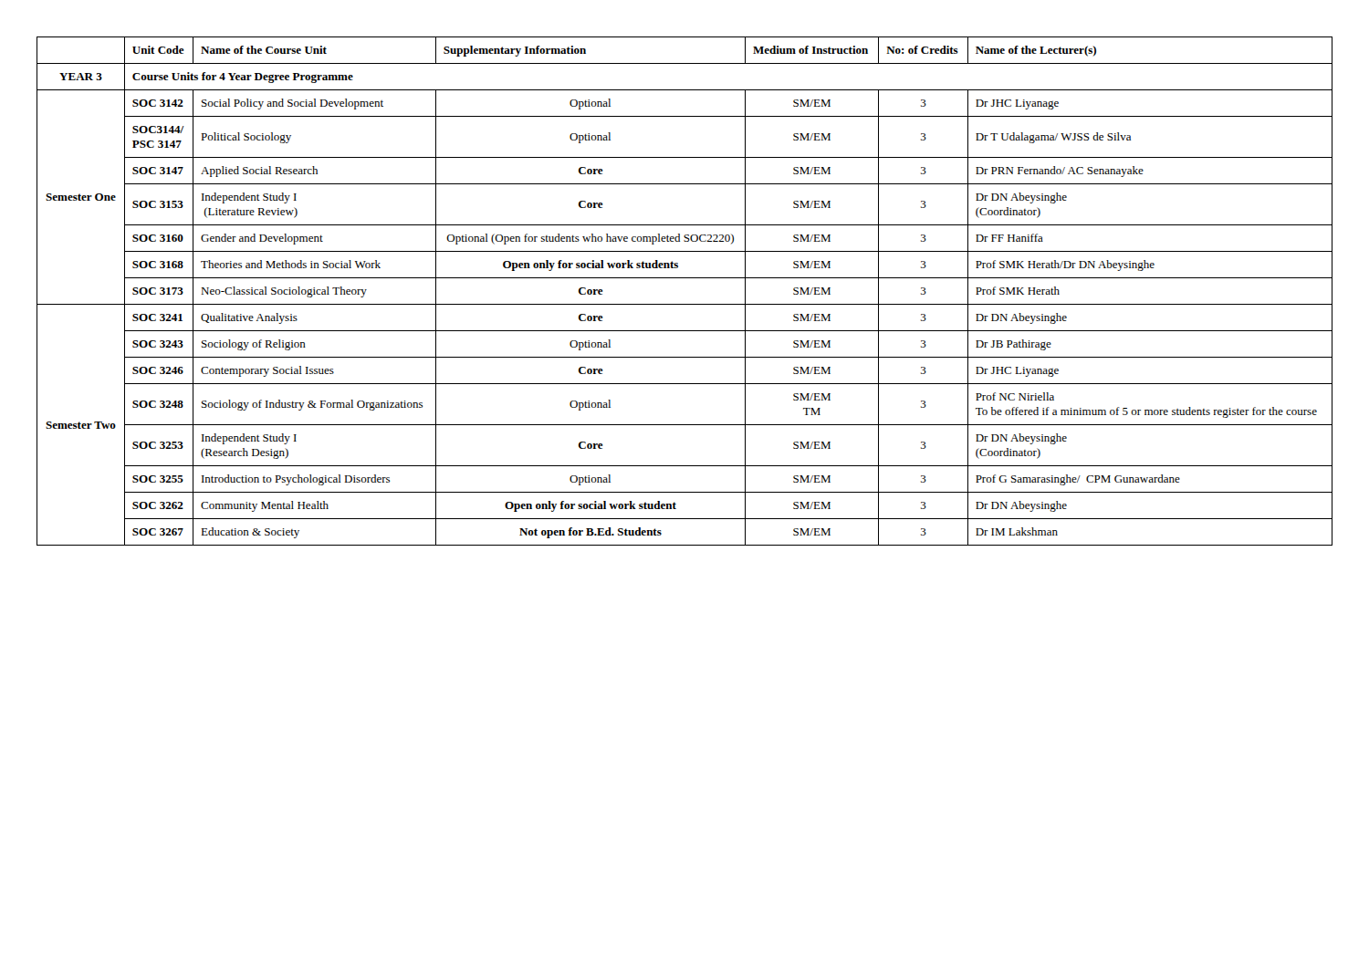| | Unit Code | Name of the Course Unit | Supplementary Information | Medium of Instruction | No: of Credits | Name of the Lecturer(s) |
| --- | --- | --- | --- | --- | --- | --- |
| YEAR 3 | Course Units for 4 Year Degree Programme |
| Semester One | SOC 3142 | Social Policy and Social Development | Optional | SM/EM | 3 | Dr JHC Liyanage |
| SOC3144/ PSC 3147 | Political Sociology | Optional | SM/EM | 3 | Dr T Udalagama/ WJSS de Silva |
| SOC 3147 | Applied Social Research | Core | SM/EM | 3 | Dr PRN Fernando/ AC Senanayake |
| SOC 3153 | Independent Study I (Literature Review) | Core | SM/EM | 3 | Dr DN Abeysinghe (Coordinator) |
| SOC 3160 | Gender and Development | Optional (Open for students who have completed SOC2220) | SM/EM | 3 | Dr FF Haniffa |
| SOC 3168 | Theories and Methods in Social Work | Open only for social work students | SM/EM | 3 | Prof SMK Herath/Dr DN Abeysinghe |
| SOC 3173 | Neo-Classical Sociological Theory | Core | SM/EM | 3 | Prof SMK Herath |
| Semester Two | SOC 3241 | Qualitative Analysis | Core | SM/EM | 3 | Dr DN Abeysinghe |
| SOC 3243 | Sociology of Religion | Optional | SM/EM | 3 | Dr JB Pathirage |
| SOC 3246 | Contemporary Social Issues | Core | SM/EM | 3 | Dr JHC Liyanage |
| SOC 3248 | Sociology of Industry & Formal Organizations | Optional | SM/EM TM | 3 | Prof NC Niriella To be offered if a minimum of 5 or more students register for the course |
| SOC 3253 | Independent Study I (Research Design) | Core | SM/EM | 3 | Dr DN Abeysinghe (Coordinator) |
| SOC 3255 | Introduction to Psychological Disorders | Optional | SM/EM | 3 | Prof G Samarasinghe/ CPM Gunawardane |
| SOC 3262 | Community Mental Health | Open only for social work student | SM/EM | 3 | Dr DN Abeysinghe |
| SOC 3267 | Education & Society | Not open for B.Ed. Students | SM/EM | 3 | Dr IM Lakshman |